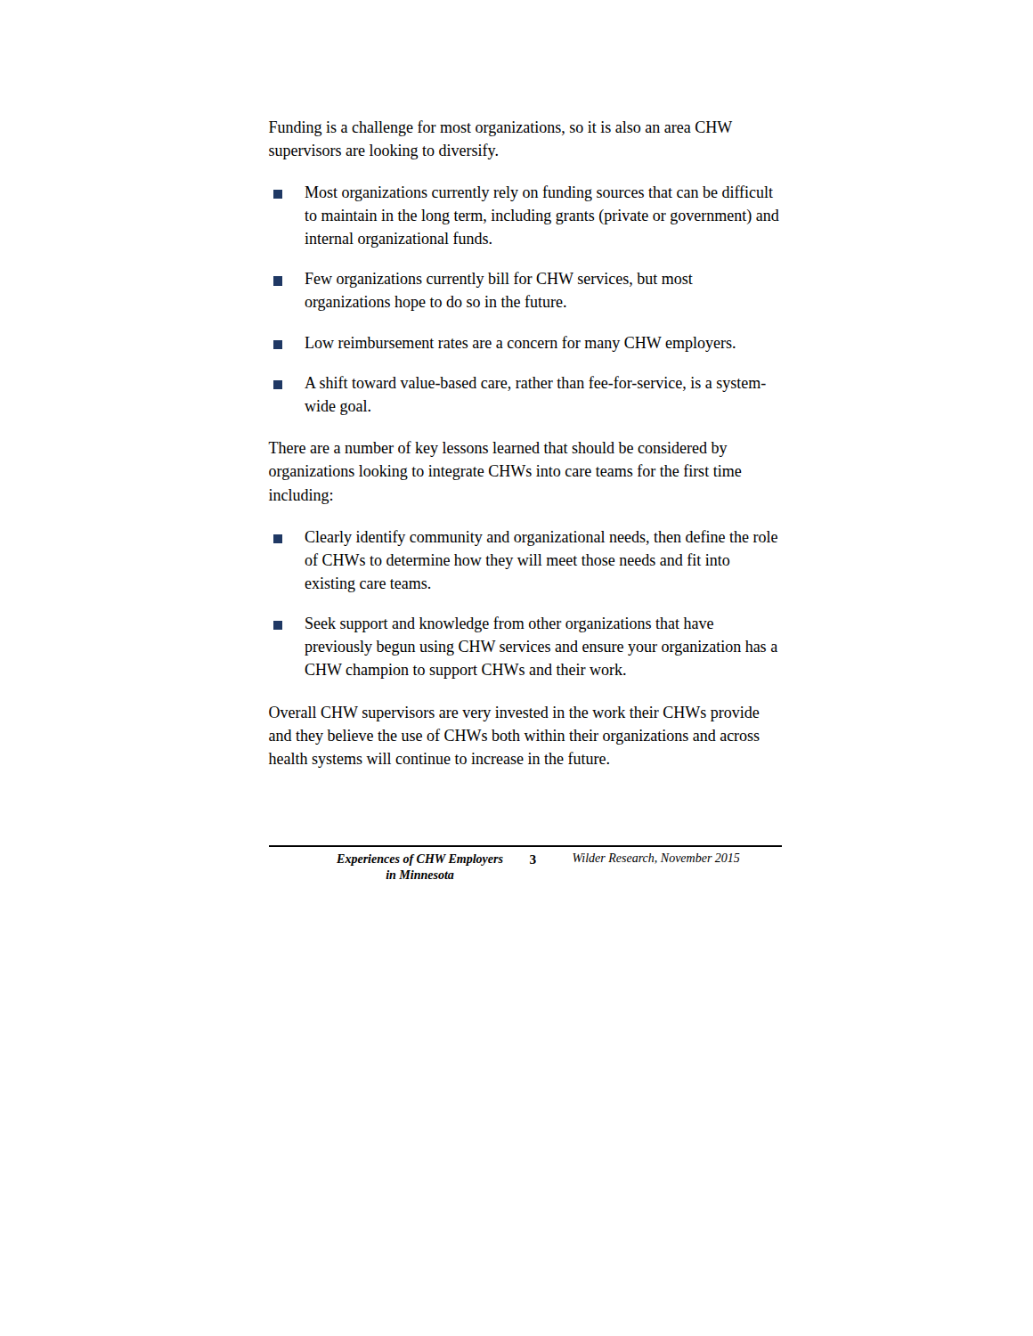Funding is a challenge for most organizations, so it is also an area CHW supervisors are looking to diversify.
Most organizations currently rely on funding sources that can be difficult to maintain in the long term, including grants (private or government) and internal organizational funds.
Few organizations currently bill for CHW services, but most organizations hope to do so in the future.
Low reimbursement rates are a concern for many CHW employers.
A shift toward value-based care, rather than fee-for-service, is a system-wide goal.
There are a number of key lessons learned that should be considered by organizations looking to integrate CHWs into care teams for the first time including:
Clearly identify community and organizational needs, then define the role of CHWs to determine how they will meet those needs and fit into existing care teams.
Seek support and knowledge from other organizations that have previously begun using CHW services and ensure your organization has a CHW champion to support CHWs and their work.
Overall CHW supervisors are very invested in the work their CHWs provide and they believe the use of CHWs both within their organizations and across health systems will continue to increase in the future.
Experiences of CHW Employers
in Minnesota
3
Wilder Research, November 2015